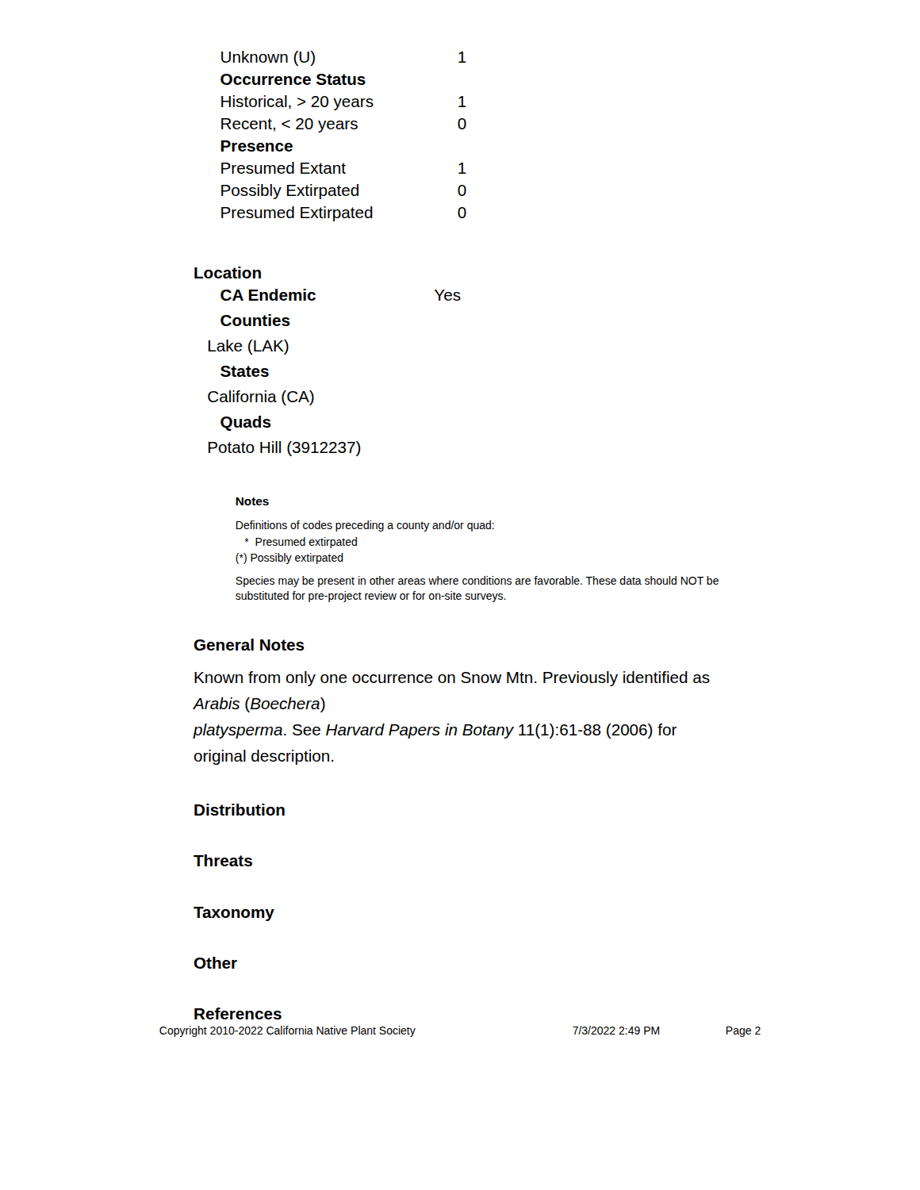| Unknown (U) | 1 |
| Occurrence Status | |
| Historical, > 20 years | 1 |
| Recent, < 20 years | 0 |
| Presence | |
| Presumed Extant | 1 |
| Possibly Extirpated | 0 |
| Presumed Extirpated | 0 |
Location
CA Endemic Yes
Counties
Lake (LAK)
States
California (CA)
Quads
Potato Hill (3912237)
Notes
Definitions of codes preceding a county and/or quad:
* Presumed extirpated
(*) Possibly extirpated
Species may be present in other areas where conditions are favorable. These data should NOT be
substituted for pre-project review or for on-site surveys.
General Notes
Known from only one occurrence on Snow Mtn. Previously identified as Arabis (Boechera)
platysperma. See Harvard Papers in Botany 11(1):61-88 (2006) for original description.
Distribution
Threats
Taxonomy
Other
References
Copyright 2010-2022 California Native Plant Society
7/3/2022 2:49 PM
Page 2